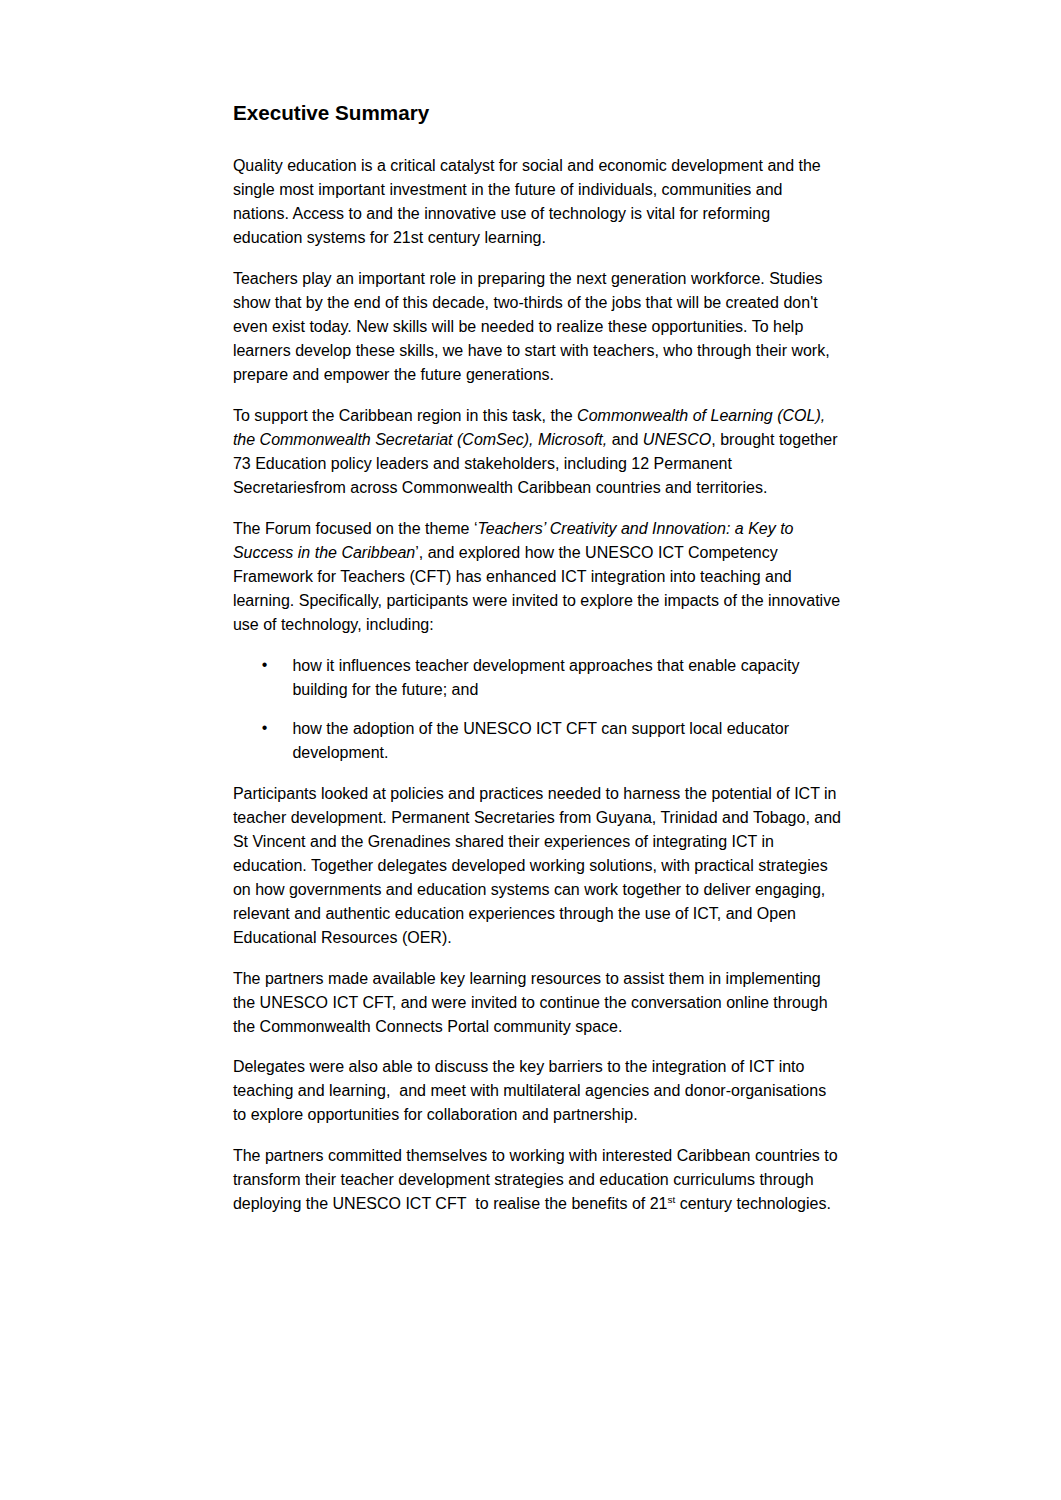Executive Summary
Quality education is a critical catalyst for social and economic development and the single most important investment in the future of individuals, communities and nations. Access to and the innovative use of technology is vital for reforming education systems for 21st century learning.
Teachers play an important role in preparing the next generation workforce. Studies show that by the end of this decade, two-thirds of the jobs that will be created don't even exist today. New skills will be needed to realize these opportunities. To help learners develop these skills, we have to start with teachers, who through their work, prepare and empower the future generations.
To support the Caribbean region in this task, the Commonwealth of Learning (COL), the Commonwealth Secretariat (ComSec), Microsoft, and UNESCO, brought together 73 Education policy leaders and stakeholders, including 12 Permanent Secretariesfrom across Commonwealth Caribbean countries and territories.
The Forum focused on the theme ‘Teachers’ Creativity and Innovation: a Key to Success in the Caribbean’, and explored how the UNESCO ICT Competency Framework for Teachers (CFT) has enhanced ICT integration into teaching and learning. Specifically, participants were invited to explore the impacts of the innovative use of technology, including:
how it influences teacher development approaches that enable capacity building for the future; and
how the adoption of the UNESCO ICT CFT can support local educator development.
Participants looked at policies and practices needed to harness the potential of ICT in teacher development. Permanent Secretaries from Guyana, Trinidad and Tobago, and St Vincent and the Grenadines shared their experiences of integrating ICT in education. Together delegates developed working solutions, with practical strategies on how governments and education systems can work together to deliver engaging, relevant and authentic education experiences through the use of ICT, and Open Educational Resources (OER).
The partners made available key learning resources to assist them in implementing the UNESCO ICT CFT, and were invited to continue the conversation online through the Commonwealth Connects Portal community space.
Delegates were also able to discuss the key barriers to the integration of ICT into teaching and learning, and meet with multilateral agencies and donor-organisations to explore opportunities for collaboration and partnership.
The partners committed themselves to working with interested Caribbean countries to transform their teacher development strategies and education curriculums through deploying the UNESCO ICT CFT to realise the benefits of 21st century technologies.